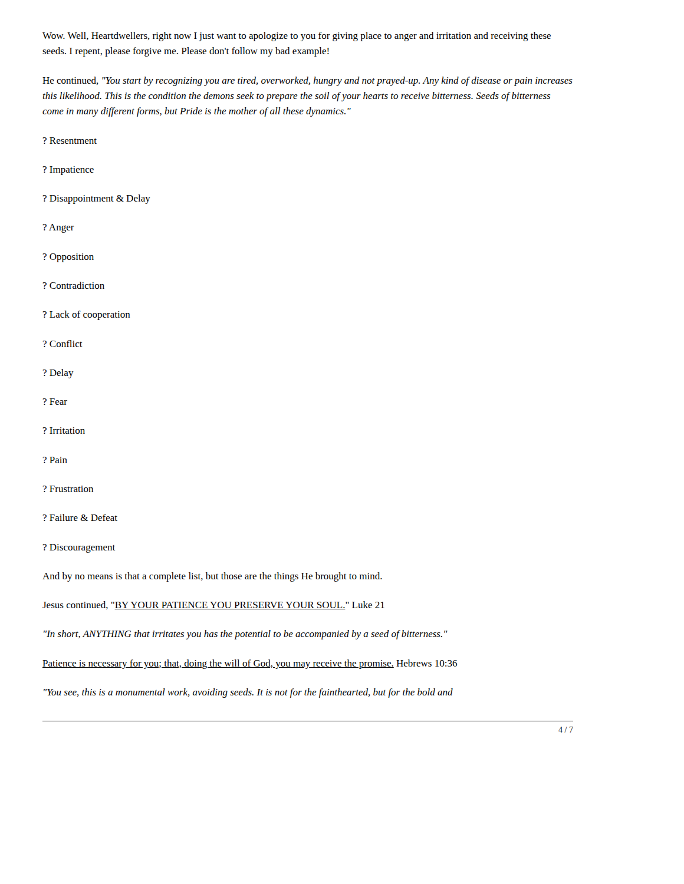Wow. Well, Heartdwellers, right now I just want to apologize to you for giving place to anger and irritation and receiving these seeds. I repent, please forgive me. Please don't follow my bad example!
He continued, "You start by recognizing you are tired, overworked, hungry and not prayed-up. Any kind of disease or pain increases this likelihood. This is the condition the demons seek to prepare the soil of your hearts to receive bitterness. Seeds of bitterness come in many different forms, but Pride is the mother of all these dynamics."
? Resentment
? Impatience
? Disappointment & Delay
? Anger
? Opposition
? Contradiction
? Lack of cooperation
? Conflict
? Delay
? Fear
? Irritation
? Pain
? Frustration
? Failure & Defeat
? Discouragement
And by no means is that a complete list, but those are the things He brought to mind.
Jesus continued, "BY YOUR PATIENCE YOU PRESERVE YOUR SOUL." Luke 21
"In short, ANYTHING that irritates you has the potential to be accompanied by a seed of bitterness."
Patience is necessary for you; that, doing the will of God, you may receive the promise. Hebrews 10:36
"You see, this is a monumental work, avoiding seeds. It is not for the fainthearted, but for the bold and
4 / 7